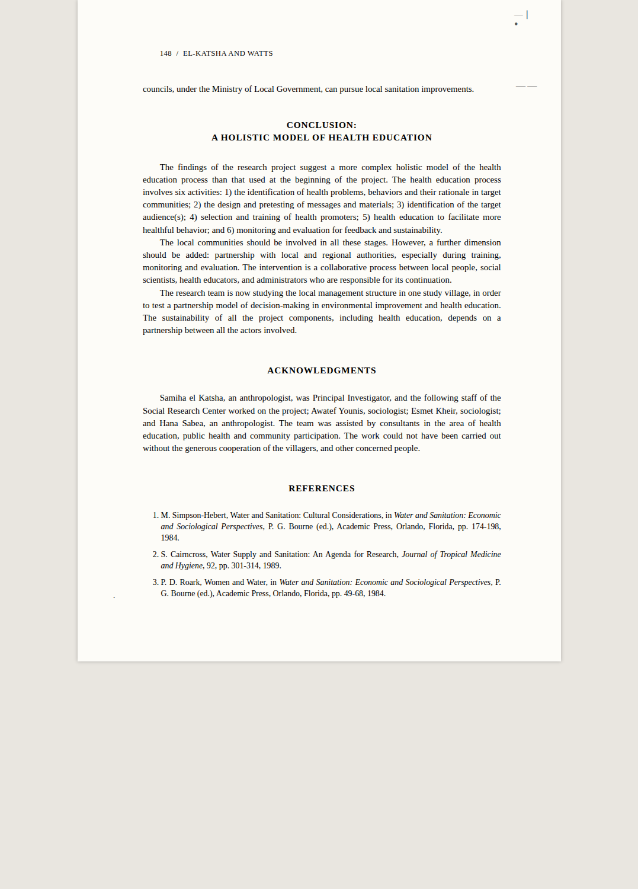— ∣ •
— —
·
148 / EL-KATSHA AND WATTS
councils, under the Ministry of Local Government, can pursue local sanitation improvements.
CONCLUSION:
A HOLISTIC MODEL OF HEALTH EDUCATION
The findings of the research project suggest a more complex holistic model of the health education process than that used at the beginning of the project. The health education process involves six activities: 1) the identification of health problems, behaviors and their rationale in target communities; 2) the design and pretesting of messages and materials; 3) identification of the target audience(s); 4) selection and training of health promoters; 5) health education to facilitate more healthful behavior; and 6) monitoring and evaluation for feedback and sustainability.
The local communities should be involved in all these stages. However, a further dimension should be added: partnership with local and regional authorities, especially during training, monitoring and evaluation. The intervention is a collaborative process between local people, social scientists, health educators, and administrators who are responsible for its continuation.
The research team is now studying the local management structure in one study village, in order to test a partnership model of decision-making in environmental improvement and health education. The sustainability of all the project components, including health education, depends on a partnership between all the actors involved.
ACKNOWLEDGMENTS
Samiha el Katsha, an anthropologist, was Principal Investigator, and the following staff of the Social Research Center worked on the project; Awatef Younis, sociologist; Esmet Kheir, sociologist; and Hana Sabea, an anthropologist. The team was assisted by consultants in the area of health education, public health and community participation. The work could not have been carried out without the generous cooperation of the villagers, and other concerned people.
REFERENCES
M. Simpson-Hebert, Water and Sanitation: Cultural Considerations, in Water and Sanitation: Economic and Sociological Perspectives, P. G. Bourne (ed.), Academic Press, Orlando, Florida, pp. 174-198, 1984.
S. Cairncross, Water Supply and Sanitation: An Agenda for Research, Journal of Tropical Medicine and Hygiene, 92, pp. 301-314, 1989.
P. D. Roark, Women and Water, in Water and Sanitation: Economic and Sociological Perspectives, P. G. Bourne (ed.), Academic Press, Orlando, Florida, pp. 49-68, 1984.